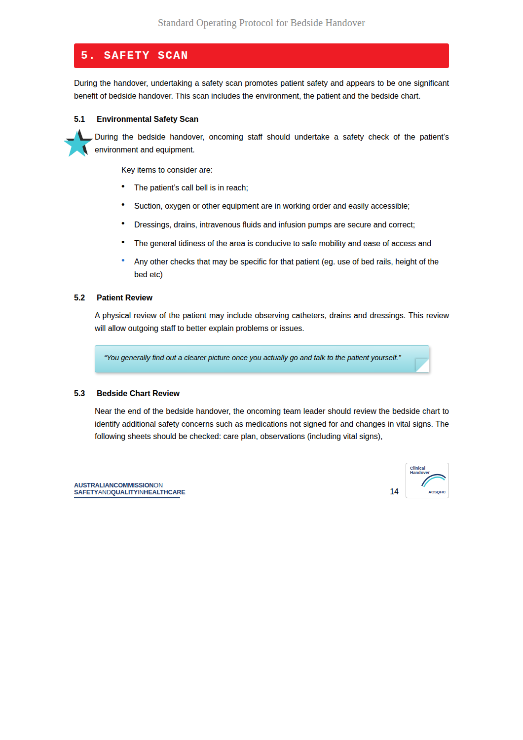Standard Operating Protocol for Bedside Handover
5. Safety Scan
During the handover, undertaking a safety scan promotes patient safety and appears to be one significant benefit of bedside handover. This scan includes the environment, the patient and the bedside chart.
5.1 Environmental Safety Scan
During the bedside handover, oncoming staff should undertake a safety check of the patient’s environment and equipment.
Key items to consider are:
The patient’s call bell is in reach;
Suction, oxygen or other equipment are in working order and easily accessible;
Dressings, drains, intravenous fluids and infusion pumps are secure and correct;
The general tidiness of the area is conducive to safe mobility and ease of access and
Any other checks that may be specific for that patient (eg. use of bed rails, height of the bed etc)
5.2 Patient Review
A physical review of the patient may include observing catheters, drains and dressings. This review will allow outgoing staff to better explain problems or issues.
“You generally find out a clearer picture once you actually go and talk to the patient yourself.”
5.3 Bedside Chart Review
Near the end of the bedside handover, the oncoming team leader should review the bedside chart to identify additional safety concerns such as medications not signed for and changes in vital signs. The following sheets should be checked: care plan, observations (including vital signs),
AUSTRALIAN COMMISSION ON
SAFETY AND QUALITY IN HEALTH CARE
14
Clinical
Handover
ACSQHC